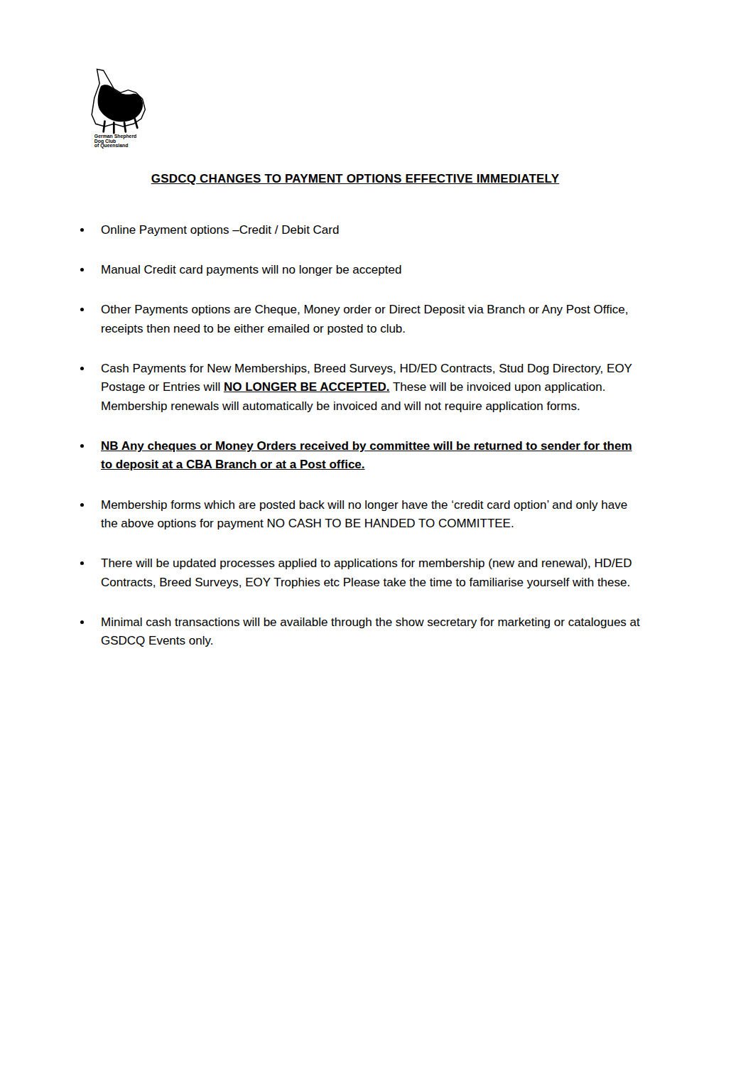German Shepherd Dog Club of Queensland
GSDCQ CHANGES TO PAYMENT OPTIONS EFFECTIVE IMMEDIATELY
Online Payment options –Credit / Debit Card
Manual Credit card payments will no longer be accepted
Other Payments options are Cheque, Money order or Direct Deposit via Branch or Any Post Office, receipts then need to be either emailed or posted to club.
Cash Payments for New Memberships, Breed Surveys, HD/ED Contracts, Stud Dog Directory, EOY Postage or Entries will NO LONGER BE ACCEPTED. These will be invoiced upon application. Membership renewals will automatically be invoiced and will not require application forms.
NB Any cheques or Money Orders received by committee will be returned to sender for them to deposit at a CBA Branch or at a Post office.
Membership forms which are posted back will no longer have the ‘credit card option’ and only have the above options for payment NO CASH TO BE HANDED TO COMMITTEE.
There will be updated processes applied to applications for membership (new and renewal), HD/ED Contracts, Breed Surveys, EOY Trophies etc Please take the time to familiarise yourself with these.
Minimal cash transactions will be available through the show secretary for marketing or catalogues at GSDCQ Events only.